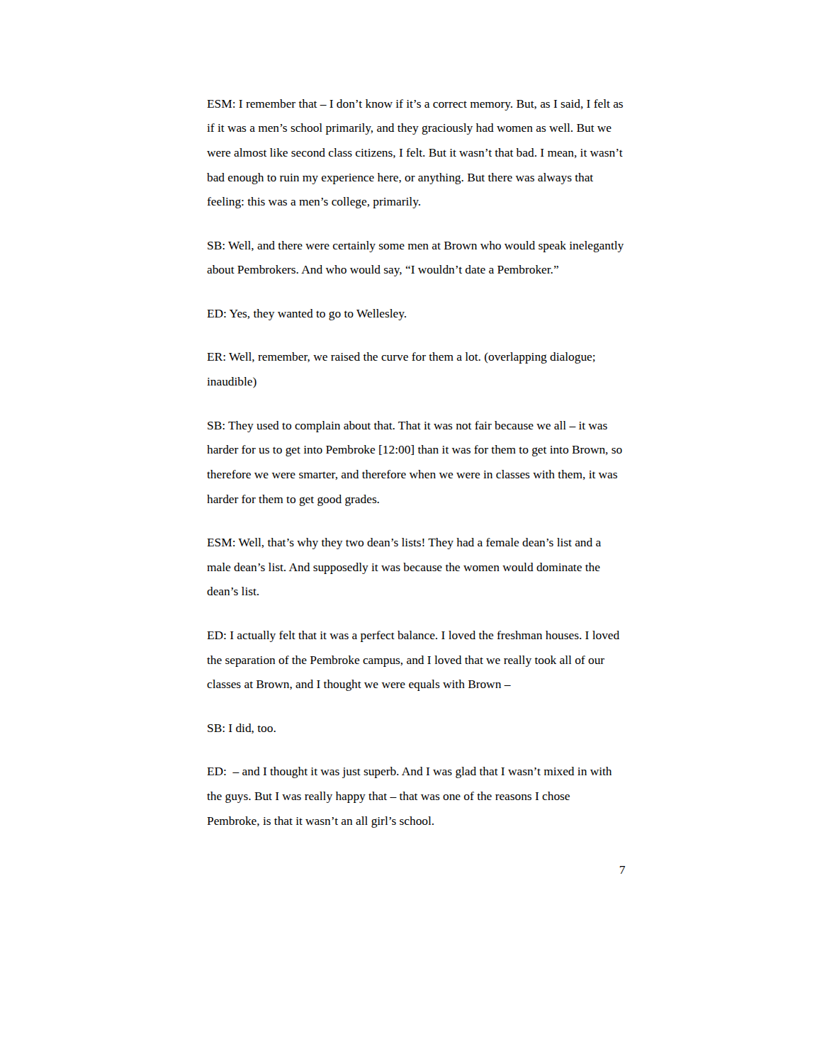ESM: I remember that – I don’t know if it’s a correct memory. But, as I said, I felt as if it was a men’s school primarily, and they graciously had women as well. But we were almost like second class citizens, I felt. But it wasn’t that bad. I mean, it wasn’t bad enough to ruin my experience here, or anything. But there was always that feeling: this was a men’s college, primarily.
SB: Well, and there were certainly some men at Brown who would speak inelegantly about Pembrokers. And who would say, “I wouldn’t date a Pembroker.”
ED: Yes, they wanted to go to Wellesley.
ER: Well, remember, we raised the curve for them a lot. (overlapping dialogue; inaudible)
SB: They used to complain about that. That it was not fair because we all – it was harder for us to get into Pembroke [12:00] than it was for them to get into Brown, so therefore we were smarter, and therefore when we were in classes with them, it was harder for them to get good grades.
ESM: Well, that’s why they two dean’s lists! They had a female dean’s list and a male dean’s list. And supposedly it was because the women would dominate the dean’s list.
ED: I actually felt that it was a perfect balance. I loved the freshman houses. I loved the separation of the Pembroke campus, and I loved that we really took all of our classes at Brown, and I thought we were equals with Brown –
SB: I did, too.
ED: – and I thought it was just superb. And I was glad that I wasn’t mixed in with the guys. But I was really happy that – that was one of the reasons I chose Pembroke, is that it wasn’t an all girl’s school.
7